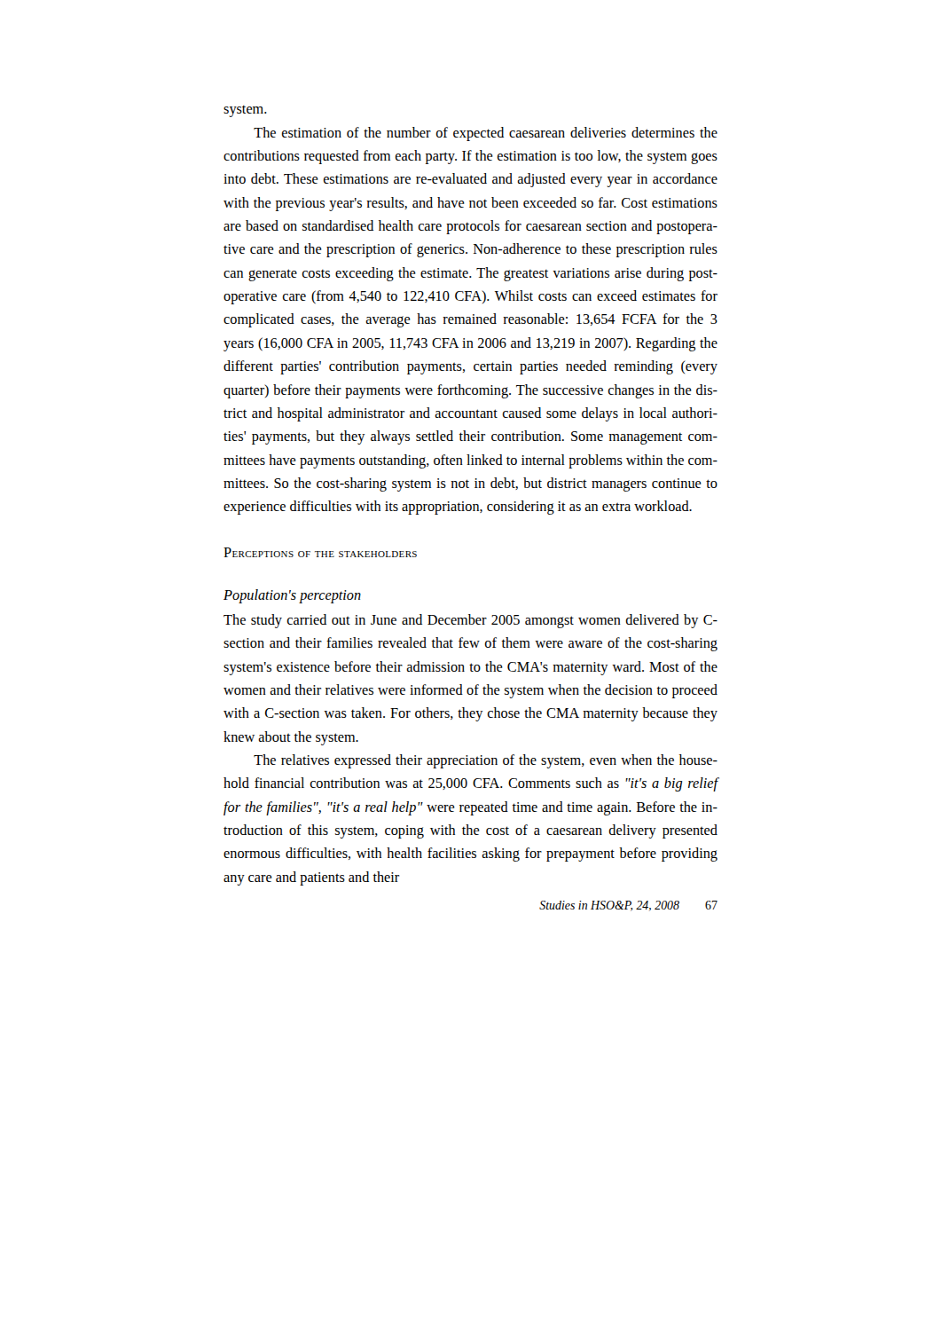system.
The estimation of the number of expected caesarean deliveries determines the contributions requested from each party. If the estimation is too low, the system goes into debt. These estimations are re-evaluated and adjusted every year in accordance with the previous year's results, and have not been exceeded so far. Cost estimations are based on standardised health care protocols for caesarean section and postoperative care and the prescription of generics. Non-adherence to these prescription rules can generate costs exceeding the estimate. The greatest variations arise during postoperative care (from 4,540 to 122,410 CFA). Whilst costs can exceed estimates for complicated cases, the average has remained reasonable: 13,654 FCFA for the 3 years (16,000 CFA in 2005, 11,743 CFA in 2006 and 13,219 in 2007). Regarding the different parties' contribution payments, certain parties needed reminding (every quarter) before their payments were forthcoming. The successive changes in the district and hospital administrator and accountant caused some delays in local authorities' payments, but they always settled their contribution. Some management committees have payments outstanding, often linked to internal problems within the committees. So the cost-sharing system is not in debt, but district managers continue to experience difficulties with its appropriation, considering it as an extra workload.
Perceptions of the stakeholders
Population's perception
The study carried out in June and December 2005 amongst women delivered by C-section and their families revealed that few of them were aware of the cost-sharing system's existence before their admission to the CMA's maternity ward. Most of the women and their relatives were informed of the system when the decision to proceed with a C-section was taken. For others, they chose the CMA maternity because they knew about the system.
The relatives expressed their appreciation of the system, even when the household financial contribution was at 25,000 CFA. Comments such as "it's a big relief for the families", "it's a real help" were repeated time and time again. Before the introduction of this system, coping with the cost of a caesarean delivery presented enormous difficulties, with health facilities asking for prepayment before providing any care and patients and their
Studies in HSO&P, 24, 200867